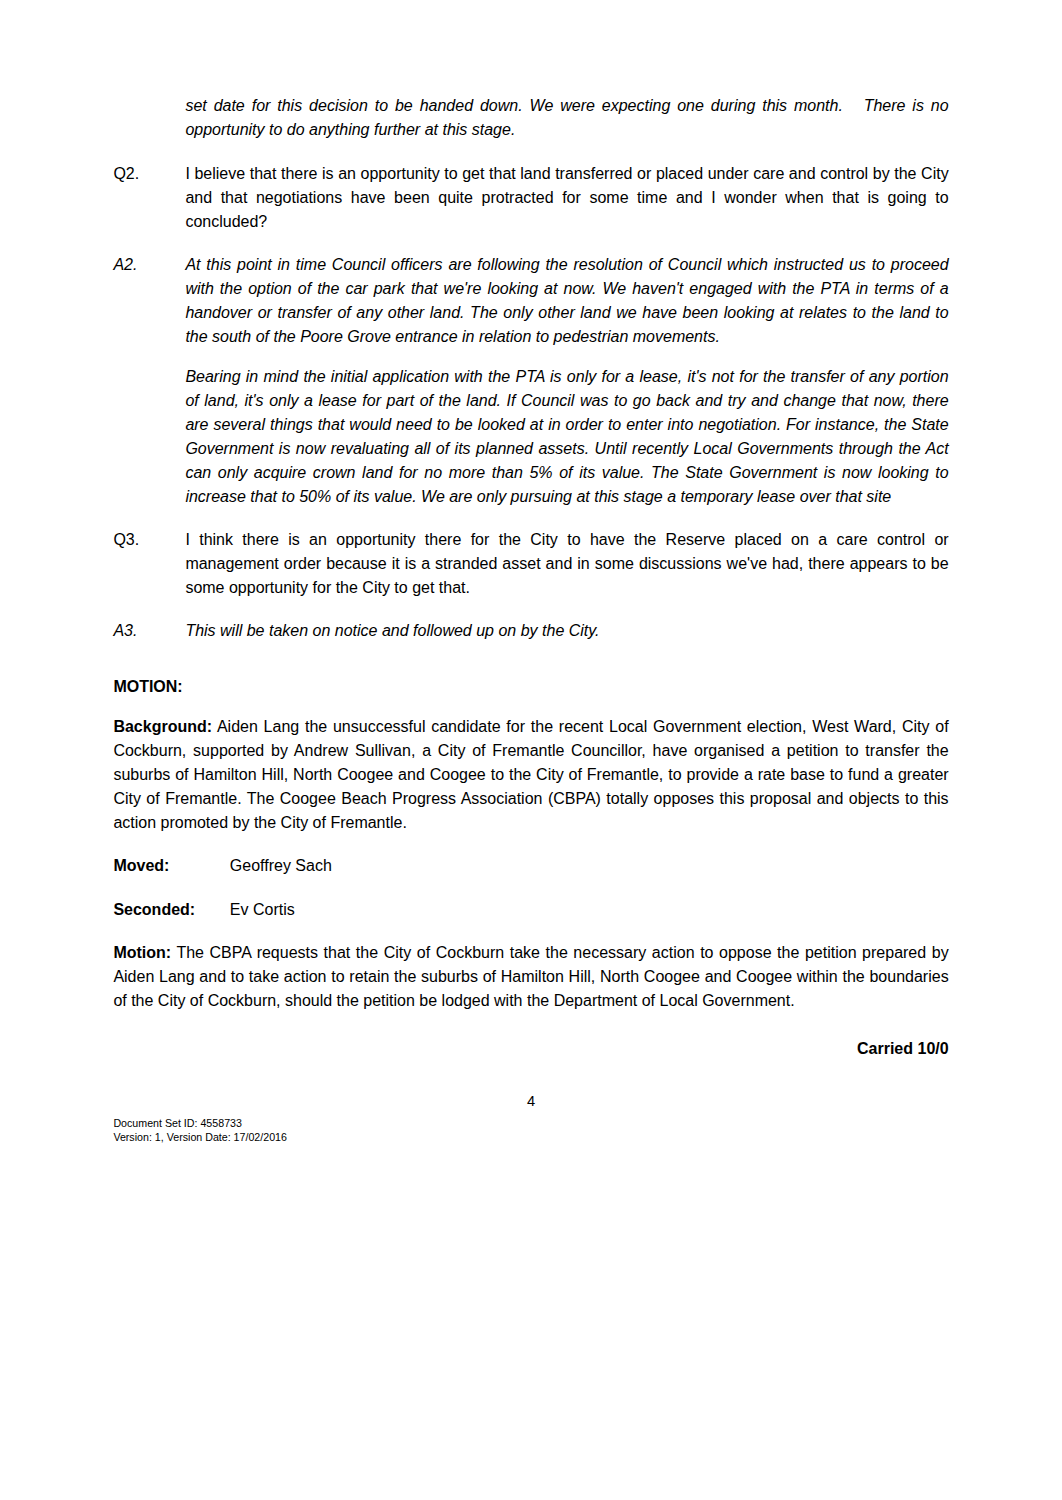set date for this decision to be handed down. We were expecting one during this month. There is no opportunity to do anything further at this stage.
Q2.
I believe that there is an opportunity to get that land transferred or placed under care and control by the City and that negotiations have been quite protracted for some time and I wonder when that is going to concluded?
A2.
At this point in time Council officers are following the resolution of Council which instructed us to proceed with the option of the car park that we're looking at now. We haven't engaged with the PTA in terms of a handover or transfer of any other land. The only other land we have been looking at relates to the land to the south of the Poore Grove entrance in relation to pedestrian movements.
Bearing in mind the initial application with the PTA is only for a lease, it's not for the transfer of any portion of land, it's only a lease for part of the land. If Council was to go back and try and change that now, there are several things that would need to be looked at in order to enter into negotiation. For instance, the State Government is now revaluating all of its planned assets. Until recently Local Governments through the Act can only acquire crown land for no more than 5% of its value. The State Government is now looking to increase that to 50% of its value. We are only pursuing at this stage a temporary lease over that site
Q3.
I think there is an opportunity there for the City to have the Reserve placed on a care control or management order because it is a stranded asset and in some discussions we've had, there appears to be some opportunity for the City to get that.
A3.
This will be taken on notice and followed up on by the City.
MOTION:
Background: Aiden Lang the unsuccessful candidate for the recent Local Government election, West Ward, City of Cockburn, supported by Andrew Sullivan, a City of Fremantle Councillor, have organised a petition to transfer the suburbs of Hamilton Hill, North Coogee and Coogee to the City of Fremantle, to provide a rate base to fund a greater City of Fremantle. The Coogee Beach Progress Association (CBPA) totally opposes this proposal and objects to this action promoted by the City of Fremantle.
Moved: Geoffrey Sach
Seconded: Ev Cortis
Motion: The CBPA requests that the City of Cockburn take the necessary action to oppose the petition prepared by Aiden Lang and to take action to retain the suburbs of Hamilton Hill, North Coogee and Coogee within the boundaries of the City of Cockburn, should the petition be lodged with the Department of Local Government.
Carried 10/0
4
Document Set ID: 4558733
Version: 1, Version Date: 17/02/2016